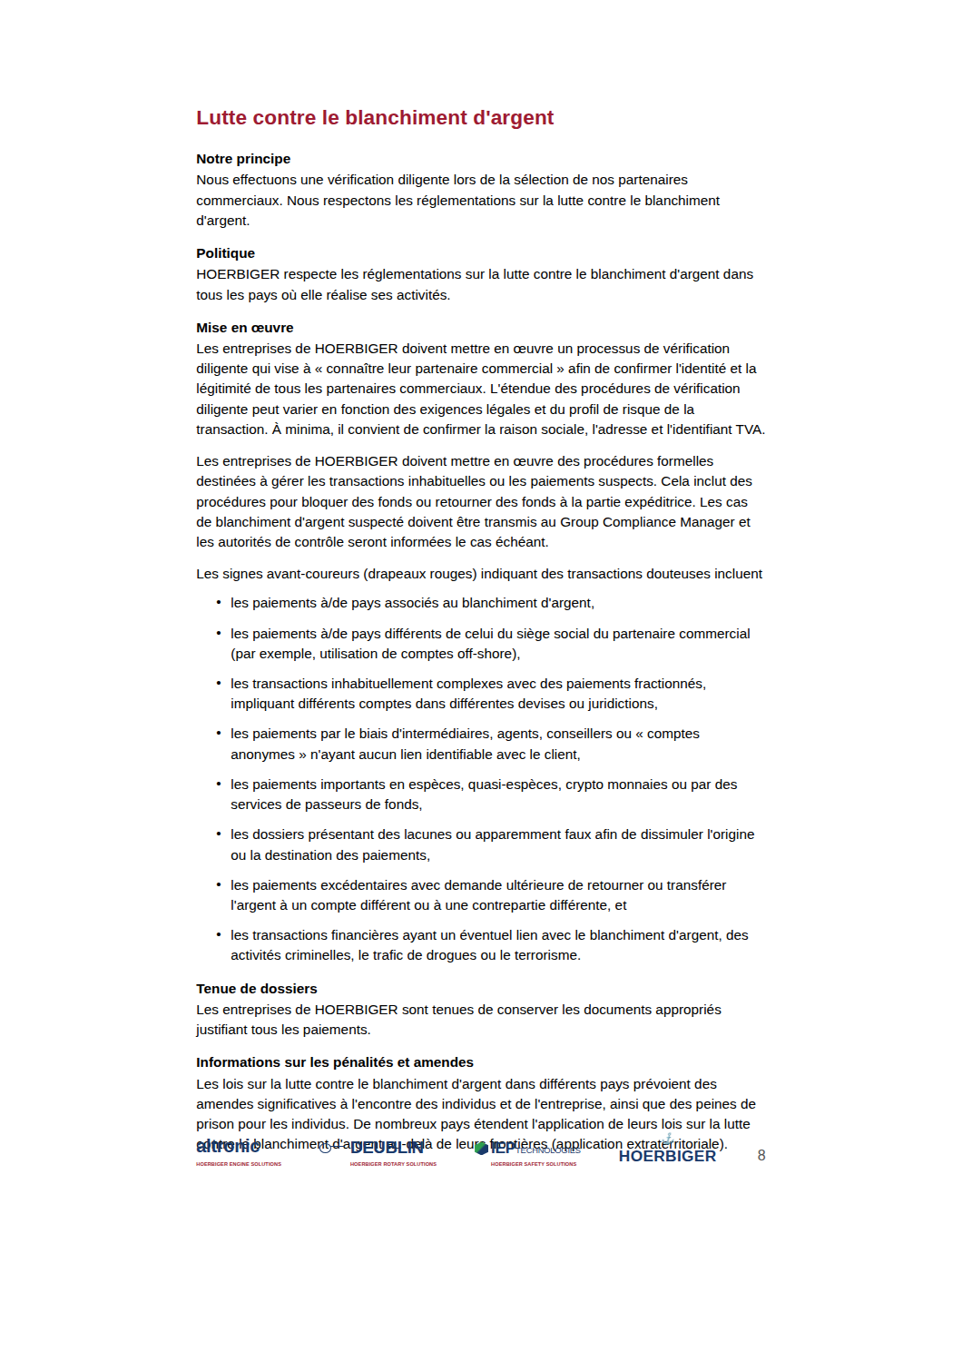Lutte contre le blanchiment d'argent
Notre principe
Nous effectuons une vérification diligente lors de la sélection de nos partenaires commerciaux. Nous respectons les réglementations sur la lutte contre le blanchiment d'argent.
Politique
HOERBIGER respecte les réglementations sur la lutte contre le blanchiment d'argent dans tous les pays où elle réalise ses activités.
Mise en œuvre
Les entreprises de HOERBIGER doivent mettre en œuvre un processus de vérification diligente qui vise à « connaître leur partenaire commercial » afin de confirmer l'identité et la légitimité de tous les partenaires commerciaux. L'étendue des procédures de vérification diligente peut varier en fonction des exigences légales et du profil de risque de la transaction. À minima, il convient de confirmer la raison sociale, l'adresse et l'identifiant TVA.
Les entreprises de HOERBIGER doivent mettre en œuvre des procédures formelles destinées à gérer les transactions inhabituelles ou les paiements suspects. Cela inclut des procédures pour bloquer des fonds ou retourner des fonds à la partie expéditrice. Les cas de blanchiment d'argent suspecté doivent être transmis au Group Compliance Manager et les autorités de contrôle seront informées le cas échéant.
Les signes avant-coureurs (drapeaux rouges) indiquant des transactions douteuses incluent
les paiements à/de pays associés au blanchiment d'argent,
les paiements à/de pays différents de celui du siège social du partenaire commercial (par exemple, utilisation de comptes off-shore),
les transactions inhabituellement complexes avec des paiements fractionnés, impliquant différents comptes dans différentes devises ou juridictions,
les paiements par le biais d'intermédiaires, agents, conseillers ou « comptes anonymes » n'ayant aucun lien identifiable avec le client,
les paiements importants en espèces, quasi-espèces, crypto monnaies ou par des services de passeurs de fonds,
les dossiers présentant des lacunes ou apparemment faux afin de dissimuler l'origine ou la destination des paiements,
les paiements excédentaires avec demande ultérieure de retourner ou transférer l'argent à un compte différent ou à une contrepartie différente, et
les transactions financières ayant un éventuel lien avec le blanchiment d'argent, des activités criminelles, le trafic de drogues ou le terrorisme.
Tenue de dossiers
Les entreprises de HOERBIGER sont tenues de conserver les documents appropriés justifiant tous les paiements.
Informations sur les pénalités et amendes
Les lois sur la lutte contre le blanchiment d'argent dans différents pays prévoient des amendes significatives à l'encontre des individus et de l'entreprise, ainsi que des peines de prison pour les individus. De nombreux pays étendent l'application de leurs lois sur la lutte contre le blanchiment d'argent au-delà de leurs frontières (application extraterritoriale).
altronic HOERBIGER Engine Solutions
DEUBLIN
HOERBIGER Rotary Solutions
IEPTECHNOLOGIES
HOERBIGER Safety Solutions
⚓ HOERBIGER
8